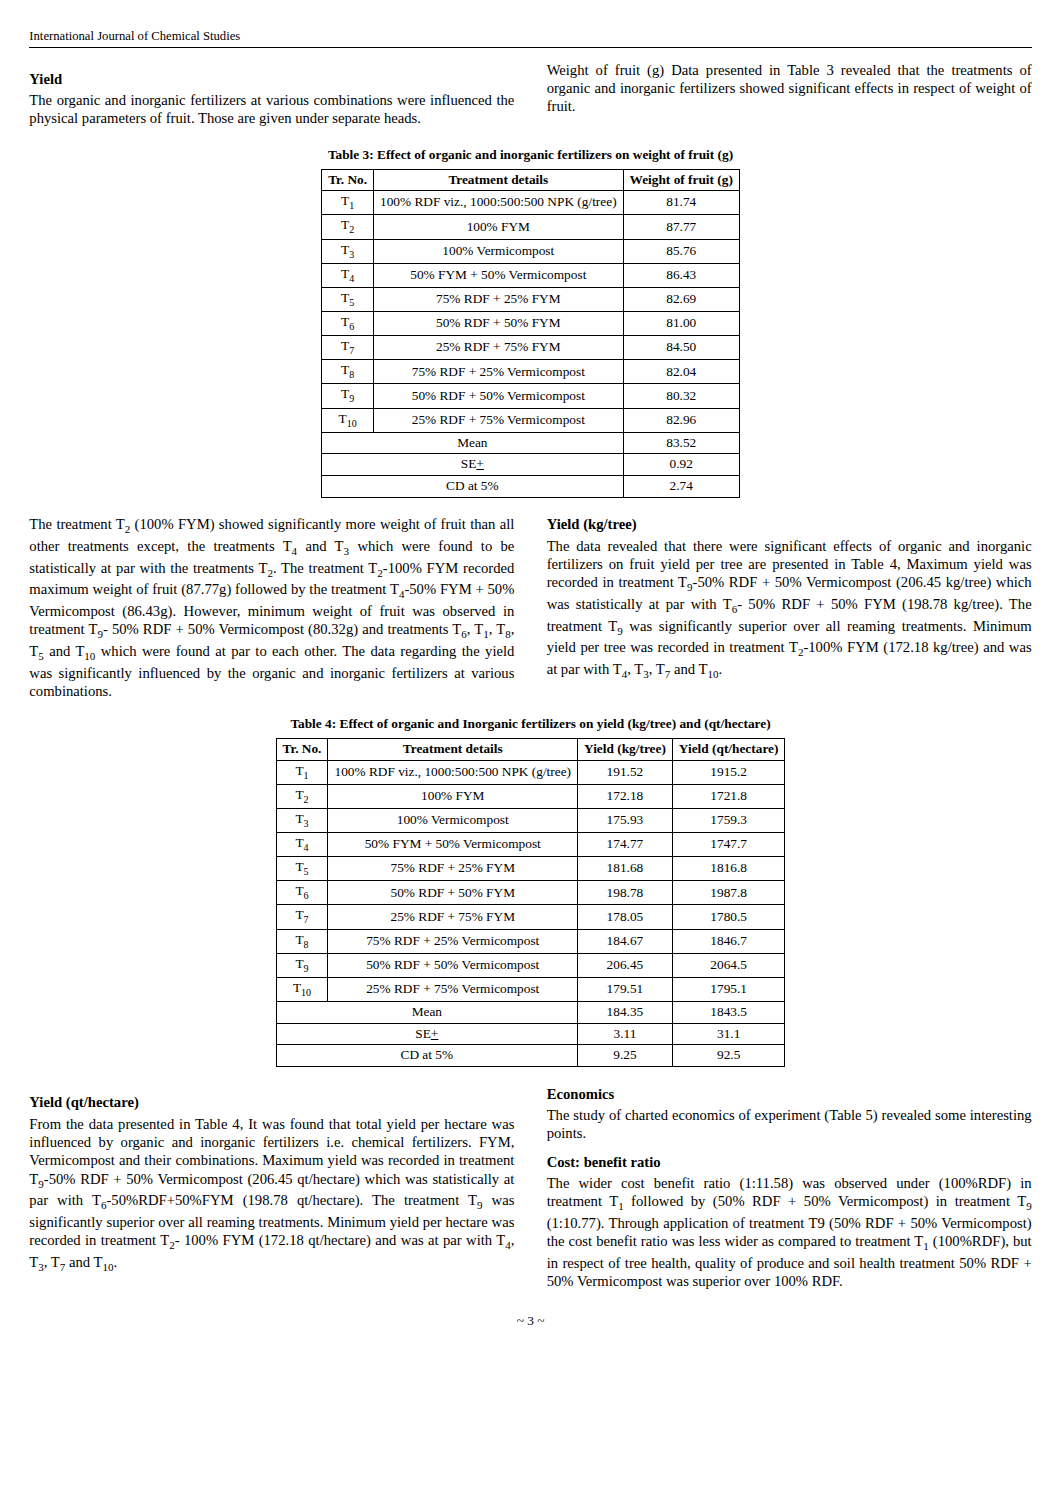International Journal of Chemical Studies
Yield
The organic and inorganic fertilizers at various combinations were influenced the physical parameters of fruit. Those are given under separate heads.
Weight of fruit (g) Data presented in Table 3 revealed that the treatments of organic and inorganic fertilizers showed significant effects in respect of weight of fruit.
Table 3: Effect of organic and inorganic fertilizers on weight of fruit (g)
| Tr. No. | Treatment details | Weight of fruit (g) |
| --- | --- | --- |
| T 1 | 100% RDF viz., 1000:500:500 NPK (g/tree) | 81.74 |
| T 2 | 100% FYM | 87.77 |
| T 3 | 100% Vermicompost | 85.76 |
| T 4 | 50% FYM + 50% Vermicompost | 86.43 |
| T 5 | 75% RDF + 25% FYM | 82.69 |
| T 6 | 50% RDF + 50% FYM | 81.00 |
| T 7 | 25% RDF + 75% FYM | 84.50 |
| T 8 | 75% RDF + 25% Vermicompost | 82.04 |
| T 9 | 50% RDF + 50% Vermicompost | 80.32 |
| T 10 | 25% RDF + 75% Vermicompost | 82.96 |
| Mean | 83.52 |
| SE + | 0.92 |
| CD at 5% | 2.74 |
The treatment T2 (100% FYM) showed significantly more weight of fruit than all other treatments except, the treatments T4 and T3 which were found to be statistically at par with the treatments T2. The treatment T2-100% FYM recorded maximum weight of fruit (87.77g) followed by the treatment T4-50% FYM + 50% Vermicompost (86.43g). However, minimum weight of fruit was observed in treatment T9- 50% RDF + 50% Vermicompost (80.32g) and treatments T6, T1, T8, T5 and T10 which were found at par to each other. The data regarding the yield was significantly influenced by the organic and inorganic fertilizers at various combinations.
Yield (kg/tree)
The data revealed that there were significant effects of organic and inorganic fertilizers on fruit yield per tree are presented in Table 4, Maximum yield was recorded in treatment T9-50% RDF + 50% Vermicompost (206.45 kg/tree) which was statistically at par with T6- 50% RDF + 50% FYM (198.78 kg/tree). The treatment T9 was significantly superior over all reaming treatments. Minimum yield per tree was recorded in treatment T2-100% FYM (172.18 kg/tree) and was at par with T4, T3, T7 and T10.
Table 4: Effect of organic and Inorganic fertilizers on yield (kg/tree) and (qt/hectare)
| Tr. No. | Treatment details | Yield (kg/tree) | Yield (qt/hectare) |
| --- | --- | --- | --- |
| T 1 | 100% RDF viz., 1000:500:500 NPK (g/tree) | 191.52 | 1915.2 |
| T 2 | 100% FYM | 172.18 | 1721.8 |
| T 3 | 100% Vermicompost | 175.93 | 1759.3 |
| T 4 | 50% FYM + 50% Vermicompost | 174.77 | 1747.7 |
| T 5 | 75% RDF + 25% FYM | 181.68 | 1816.8 |
| T 6 | 50% RDF + 50% FYM | 198.78 | 1987.8 |
| T 7 | 25% RDF + 75% FYM | 178.05 | 1780.5 |
| T 8 | 75% RDF + 25% Vermicompost | 184.67 | 1846.7 |
| T 9 | 50% RDF + 50% Vermicompost | 206.45 | 2064.5 |
| T 10 | 25% RDF + 75% Vermicompost | 179.51 | 1795.1 |
| Mean | 184.35 | 1843.5 |
| SE + | 3.11 | 31.1 |
| CD at 5% | 9.25 | 92.5 |
Yield (qt/hectare)
From the data presented in Table 4, It was found that total yield per hectare was influenced by organic and inorganic fertilizers i.e. chemical fertilizers. FYM, Vermicompost and their combinations. Maximum yield was recorded in treatment T9-50% RDF + 50% Vermicompost (206.45 qt/hectare) which was statistically at par with T6-50%RDF+50%FYM (198.78 qt/hectare). The treatment T9 was significantly superior over all reaming treatments. Minimum yield per hectare was recorded in treatment T2- 100% FYM (172.18 qt/hectare) and was at par with T4, T3, T7 and T10.
Economics
The study of charted economics of experiment (Table 5) revealed some interesting points.
Cost: benefit ratio
The wider cost benefit ratio (1:11.58) was observed under (100%RDF) in treatment T1 followed by (50% RDF + 50% Vermicompost) in treatment T9 (1:10.77). Through application of treatment T9 (50% RDF + 50% Vermicompost) the cost benefit ratio was less wider as compared to treatment T1 (100%RDF), but in respect of tree health, quality of produce and soil health treatment 50% RDF + 50% Vermicompost was superior over 100% RDF.
~ 3 ~